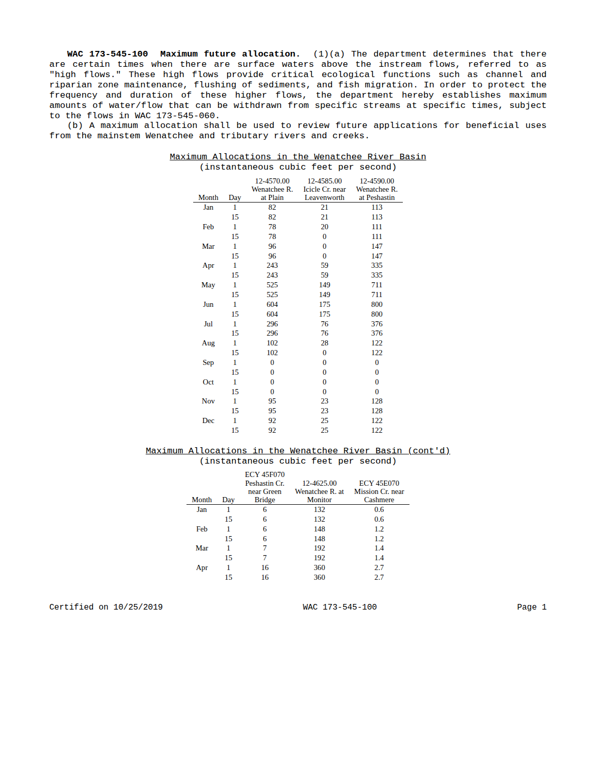WAC 173-545-100 Maximum future allocation. (1)(a) The department determines that there are certain times when there are surface waters above the instream flows, referred to as "high flows." These high flows provide critical ecological functions such as channel and riparian zone maintenance, flushing of sediments, and fish migration. In order to protect the frequency and duration of these higher flows, the department hereby establishes maximum amounts of water/flow that can be withdrawn from specific streams at specific times, subject to the flows in WAC 173-545-060.
(b) A maximum allocation shall be used to review future applications for beneficial uses from the mainstem Wenatchee and tributary rivers and creeks.
Maximum Allocations in the Wenatchee River Basin
(instantaneous cubic feet per second)
| Month | Day | 12-4570.00 Wenatchee R. at Plain | 12-4585.00 Icicle Cr. near Leavenworth | 12-4590.00 Wenatchee R. at Peshastin |
| --- | --- | --- | --- | --- |
| Jan | 1 | 82 | 21 | 113 |
| | 15 | 82 | 21 | 113 |
| Feb | 1 | 78 | 20 | 111 |
| | 15 | 78 | 0 | 111 |
| Mar | 1 | 96 | 0 | 147 |
| | 15 | 96 | 0 | 147 |
| Apr | 1 | 243 | 59 | 335 |
| | 15 | 243 | 59 | 335 |
| May | 1 | 525 | 149 | 711 |
| | 15 | 525 | 149 | 711 |
| Jun | 1 | 604 | 175 | 800 |
| | 15 | 604 | 175 | 800 |
| Jul | 1 | 296 | 76 | 376 |
| | 15 | 296 | 76 | 376 |
| Aug | 1 | 102 | 28 | 122 |
| | 15 | 102 | 0 | 122 |
| Sep | 1 | 0 | 0 | 0 |
| | 15 | 0 | 0 | 0 |
| Oct | 1 | 0 | 0 | 0 |
| | 15 | 0 | 0 | 0 |
| Nov | 1 | 95 | 23 | 128 |
| | 15 | 95 | 23 | 128 |
| Dec | 1 | 92 | 25 | 122 |
| | 15 | 92 | 25 | 122 |
Maximum Allocations in the Wenatchee River Basin (cont'd)
(instantaneous cubic feet per second)
| Month | Day | ECY 45F070 Peshastin Cr. near Green Bridge | 12-4625.00 Wenatchee R. at Monitor | ECY 45E070 Mission Cr. near Cashmere |
| --- | --- | --- | --- | --- |
| Jan | 1 | 6 | 132 | 0.6 |
| | 15 | 6 | 132 | 0.6 |
| Feb | 1 | 6 | 148 | 1.2 |
| | 15 | 6 | 148 | 1.2 |
| Mar | 1 | 7 | 192 | 1.4 |
| | 15 | 7 | 192 | 1.4 |
| Apr | 1 | 16 | 360 | 2.7 |
| | 15 | 16 | 360 | 2.7 |
Certified on 10/25/2019 WAC 173-545-100 Page 1